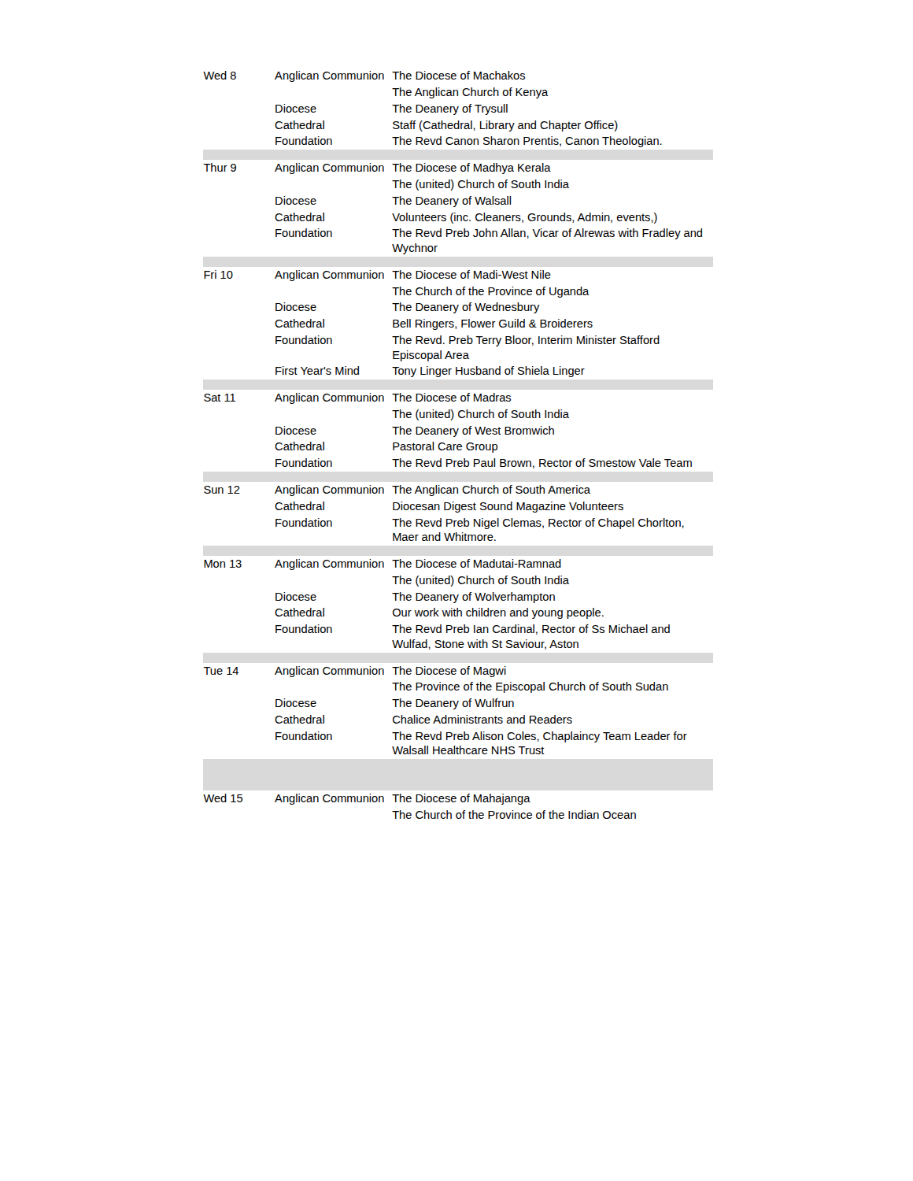| Wed 8 | Anglican Communion | The Diocese of Machakos |
| The Anglican Church of Kenya |
| | Diocese | The Deanery of Trysull |
| | Cathedral | Staff (Cathedral, Library and Chapter Office) |
| | Foundation | The Revd Canon Sharon Prentis, Canon Theologian. |
| Thur 9 | Anglican Communion | The Diocese of Madhya Kerala |
| The (united) Church of South India |
| | Diocese | The Deanery of Walsall |
| | Cathedral | Volunteers (inc. Cleaners, Grounds, Admin, events,) |
| | Foundation | The Revd Preb John Allan, Vicar of Alrewas with Fradley and Wychnor |
| Fri 10 | Anglican Communion | The Diocese of Madi-West Nile |
| The Church of the Province of Uganda |
| | Diocese | The Deanery of Wednesbury |
| | Cathedral | Bell Ringers, Flower Guild & Broiderers |
| | Foundation | The Revd. Preb Terry Bloor, Interim Minister Stafford Episcopal Area |
| | First Year's Mind | Tony Linger Husband of Shiela Linger |
| Sat 11 | Anglican Communion | The Diocese of Madras |
| The (united) Church of South India |
| | Diocese | The Deanery of West Bromwich |
| | Cathedral | Pastoral Care Group |
| | Foundation | The Revd Preb Paul Brown, Rector of Smestow Vale Team |
| Sun 12 | Anglican Communion | The Anglican Church of South America |
| | Cathedral | Diocesan Digest Sound Magazine Volunteers |
| | Foundation | The Revd Preb Nigel Clemas, Rector of Chapel Chorlton, Maer and Whitmore. |
| Mon 13 | Anglican Communion | The Diocese of Madutai-Ramnad |
| The (united) Church of South India |
| | Diocese | The Deanery of Wolverhampton |
| | Cathedral | Our work with children and young people. |
| | Foundation | The Revd Preb Ian Cardinal, Rector of Ss Michael and Wulfad, Stone with St Saviour, Aston |
| Tue 14 | Anglican Communion | The Diocese of Magwi |
| The Province of the Episcopal Church of South Sudan |
| | Diocese | The Deanery of Wulfrun |
| | Cathedral | Chalice Administrants and Readers |
| | Foundation | The Revd Preb Alison Coles, Chaplaincy Team Leader for Walsall Healthcare NHS Trust |
| Wed 15 | Anglican Communion | The Diocese of Mahajanga |
| The Church of the Province of the Indian Ocean |